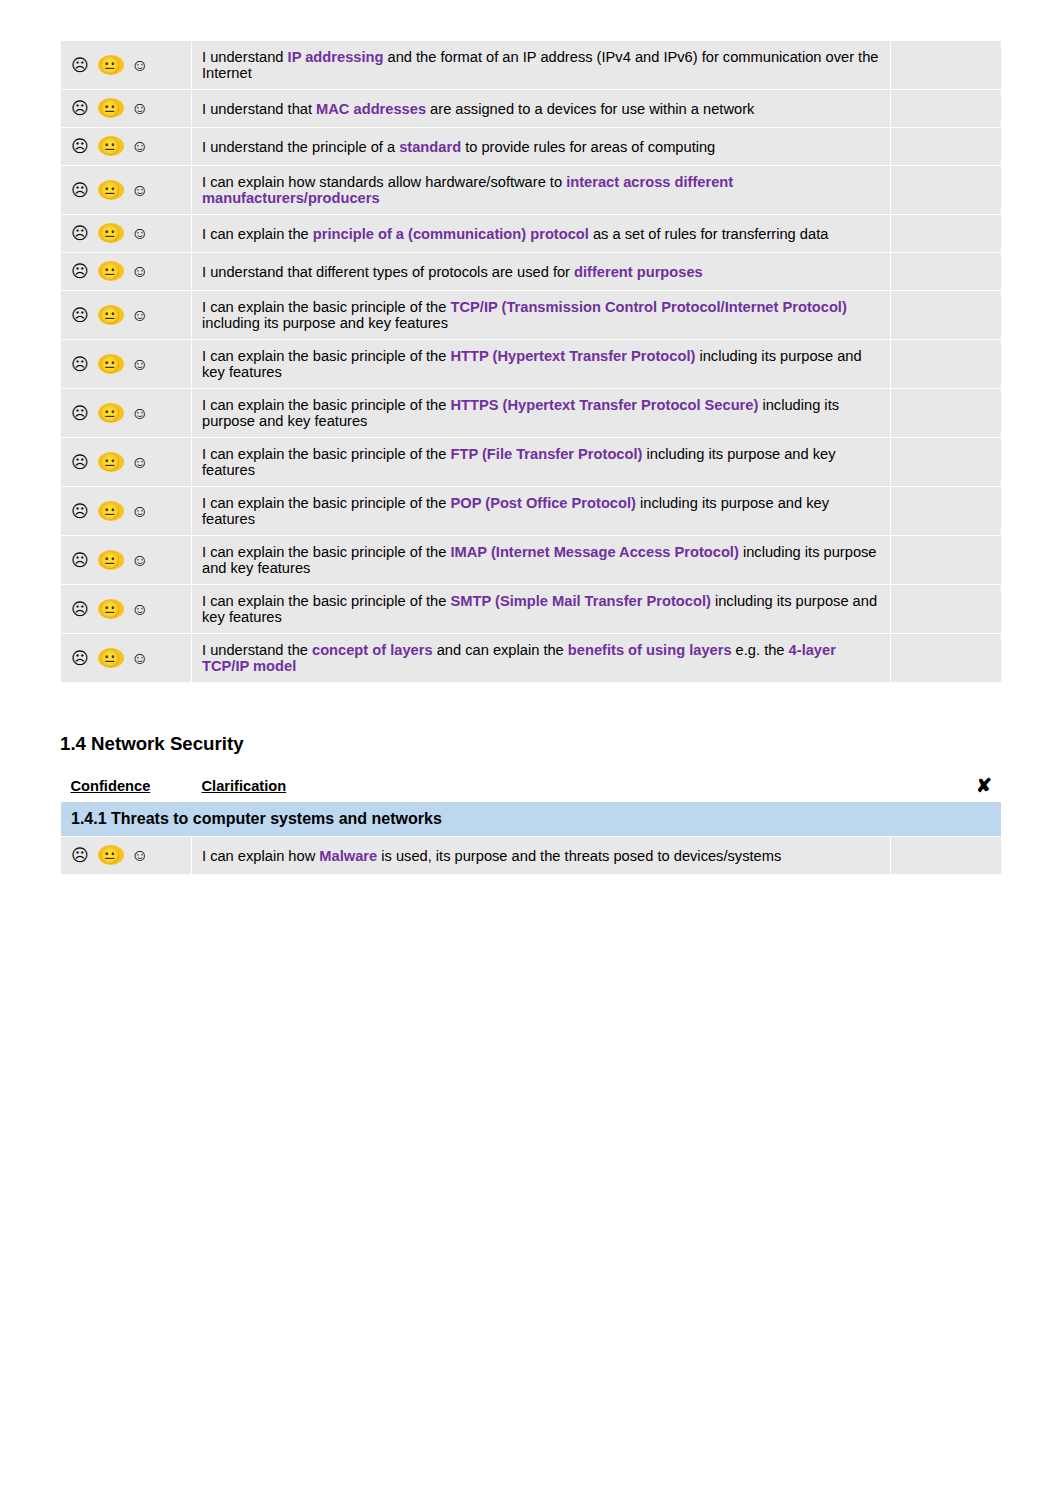| ☹ 😐 ☺ | I understand IP addressing and the format of an IP address (IPv4 and IPv6) for communication over the Internet | |
| ☹ 😐 ☺ | I understand that MAC addresses are assigned to a devices for use within a network | |
| ☹ 😐 ☺ | I understand the principle of a standard to provide rules for areas of computing | |
| ☹ 😐 ☺ | I can explain how standards allow hardware/software to interact across different manufacturers/producers | |
| ☹ 😐 ☺ | I can explain the principle of a (communication) protocol as a set of rules for transferring data | |
| ☹ 😐 ☺ | I understand that different types of protocols are used for different purposes | |
| ☹ 😐 ☺ | I can explain the basic principle of the TCP/IP (Transmission Control Protocol/Internet Protocol) including its purpose and key features | |
| ☹ 😐 ☺ | I can explain the basic principle of the HTTP (Hypertext Transfer Protocol) including its purpose and key features | |
| ☹ 😐 ☺ | I can explain the basic principle of the HTTPS (Hypertext Transfer Protocol Secure) including its purpose and key features | |
| ☹ 😐 ☺ | I can explain the basic principle of the FTP (File Transfer Protocol) including its purpose and key features | |
| ☹ 😐 ☺ | I can explain the basic principle of the POP (Post Office Protocol) including its purpose and key features | |
| ☹ 😐 ☺ | I can explain the basic principle of the IMAP (Internet Message Access Protocol) including its purpose and key features | |
| ☹ 😐 ☺ | I can explain the basic principle of the SMTP (Simple Mail Transfer Protocol) including its purpose and key features | |
| ☹ 😐 ☺ | I understand the concept of layers and can explain the benefits of using layers e.g. the 4-layer TCP/IP model | |
1.4 Network Security
| Confidence | Clarification | ✘ |
| 1.4.1 Threats to computer systems and networks |
| ☹ 😐 ☺ | I can explain how Malware is used, its purpose and the threats posed to devices/systems | |